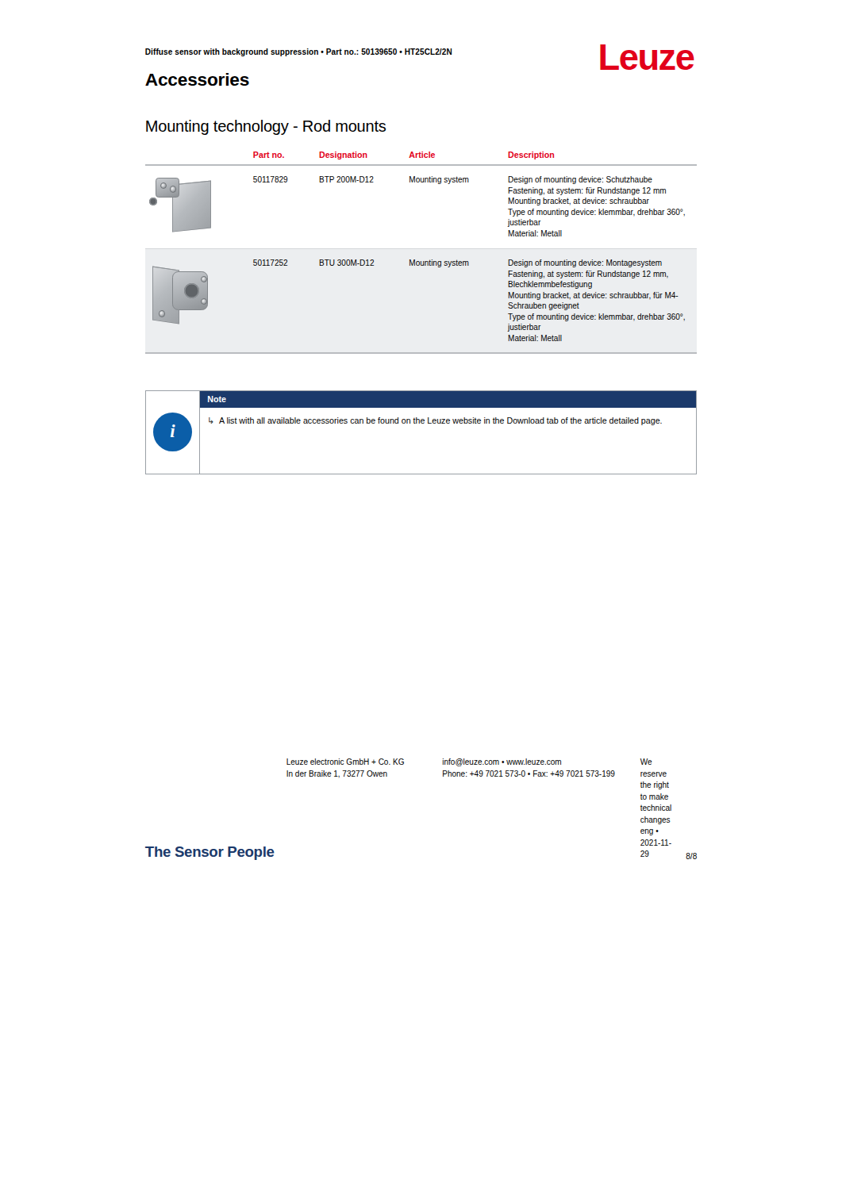Diffuse sensor with background suppression • Part no.: 50139650 • HT25CL2/2N
Accessories
Leuze
Mounting technology - Rod mounts
| | Part no. | Designation | Article | Description |
| --- | --- | --- | --- | --- |
| | 50117829 | BTP 200M-D12 | Mounting system | Design of mounting device: Schutzhaube Fastening, at system: für Rundstange 12 mm Mounting bracket, at device: schraubbar Type of mounting device: klemmbar, drehbar 360°, justierbar Material: Metall |
| | 50117252 | BTU 300M-D12 | Mounting system | Design of mounting device: Montagesystem Fastening, at system: für Rundstange 12 mm, Blechklemmbefestigung Mounting bracket, at device: schraubbar, für M4-Schrauben geeignet Type of mounting device: klemmbar, drehbar 360°, justierbar Material: Metall |
i
Note
↳A list with all available accessories can be found on the Leuze website in the Download tab of the article detailed page.
The Sensor People
Leuze electronic GmbH + Co. KG
In der Braike 1, 73277 Owen
info@leuze.com • www.leuze.com
Phone: +49 7021 573-0 • Fax: +49 7021 573-199
We reserve the right to make technical changes
eng • 2021-11-29
8/8